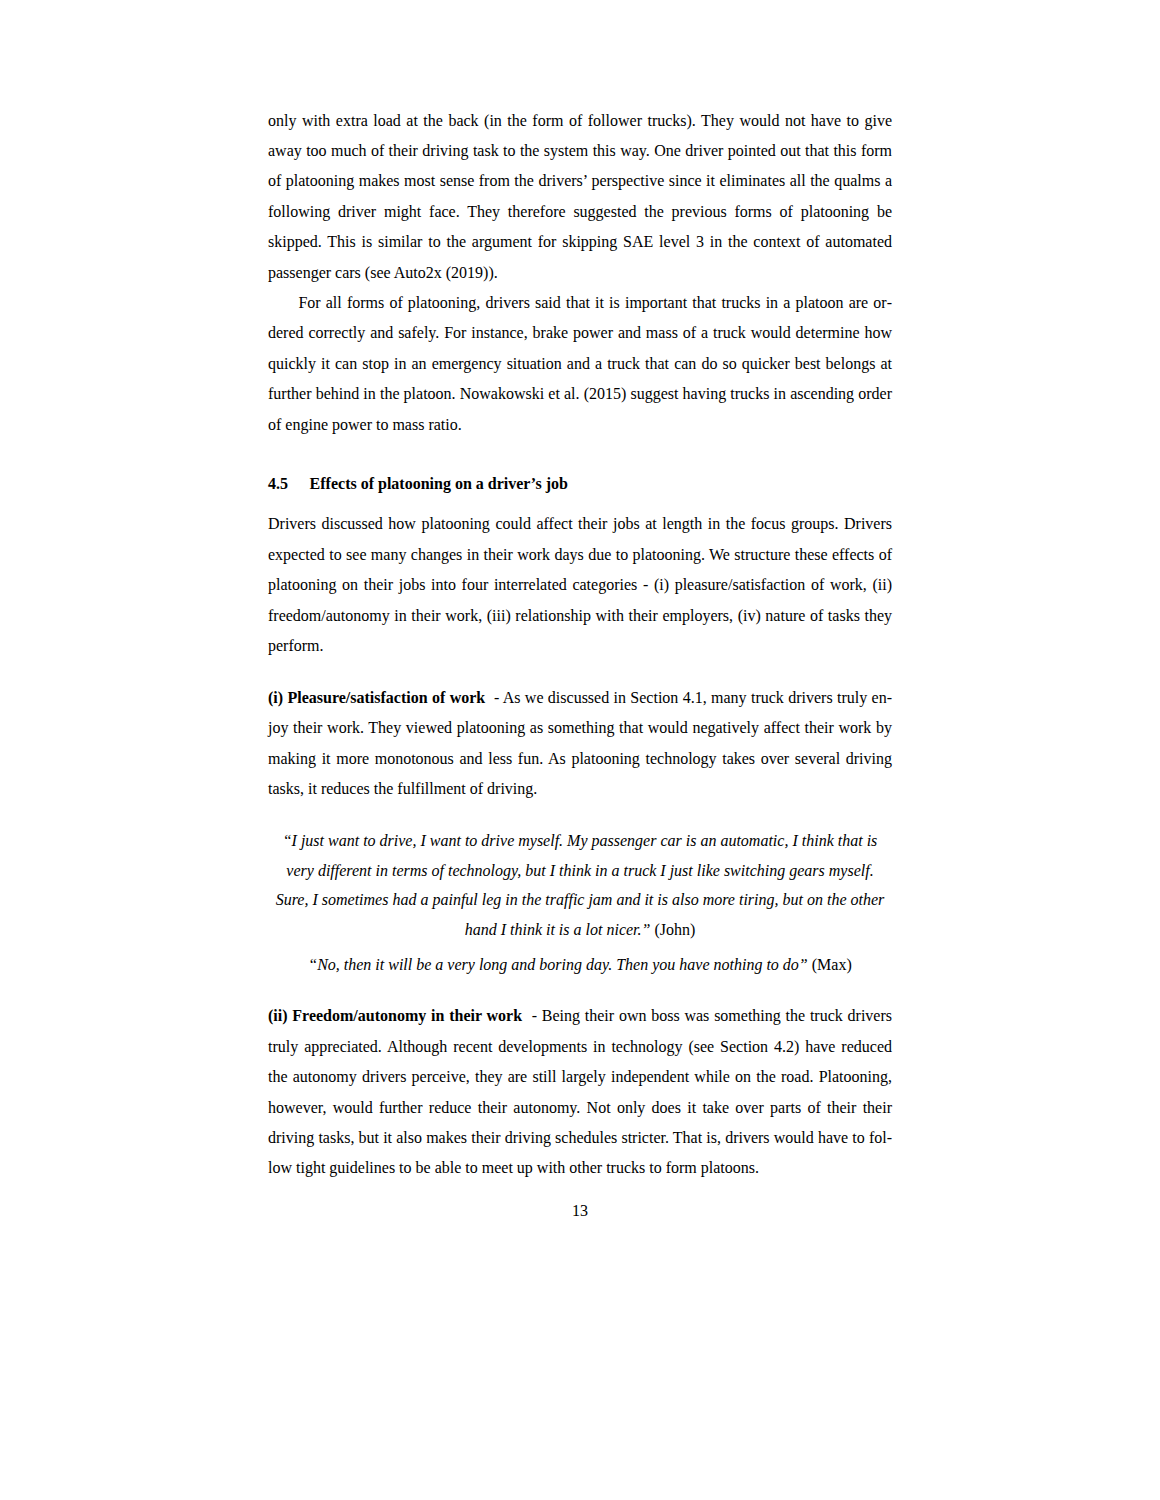only with extra load at the back (in the form of follower trucks). They would not have to give away too much of their driving task to the system this way. One driver pointed out that this form of platooning makes most sense from the drivers’ perspective since it eliminates all the qualms a following driver might face. They therefore suggested the previous forms of platooning be skipped. This is similar to the argument for skipping SAE level 3 in the context of automated passenger cars (see Auto2x (2019)).
For all forms of platooning, drivers said that it is important that trucks in a platoon are ordered correctly and safely. For instance, brake power and mass of a truck would determine how quickly it can stop in an emergency situation and a truck that can do so quicker best belongs at further behind in the platoon. Nowakowski et al. (2015) suggest having trucks in ascending order of engine power to mass ratio.
4.5 Effects of platooning on a driver’s job
Drivers discussed how platooning could affect their jobs at length in the focus groups. Drivers expected to see many changes in their work days due to platooning. We structure these effects of platooning on their jobs into four interrelated categories - (i) pleasure/satisfaction of work, (ii) freedom/autonomy in their work, (iii) relationship with their employers, (iv) nature of tasks they perform.
(i) Pleasure/satisfaction of work - As we discussed in Section 4.1, many truck drivers truly enjoy their work. They viewed platooning as something that would negatively affect their work by making it more monotonous and less fun. As platooning technology takes over several driving tasks, it reduces the fulfillment of driving.
“I just want to drive, I want to drive myself. My passenger car is an automatic, I think that is very different in terms of technology, but I think in a truck I just like switching gears myself. Sure, I sometimes had a painful leg in the traffic jam and it is also more tiring, but on the other hand I think it is a lot nicer.” (John)
“No, then it will be a very long and boring day. Then you have nothing to do” (Max)
(ii) Freedom/autonomy in their work - Being their own boss was something the truck drivers truly appreciated. Although recent developments in technology (see Section 4.2) have reduced the autonomy drivers perceive, they are still largely independent while on the road. Platooning, however, would further reduce their autonomy. Not only does it take over parts of their their driving tasks, but it also makes their driving schedules stricter. That is, drivers would have to follow tight guidelines to be able to meet up with other trucks to form platoons.
13